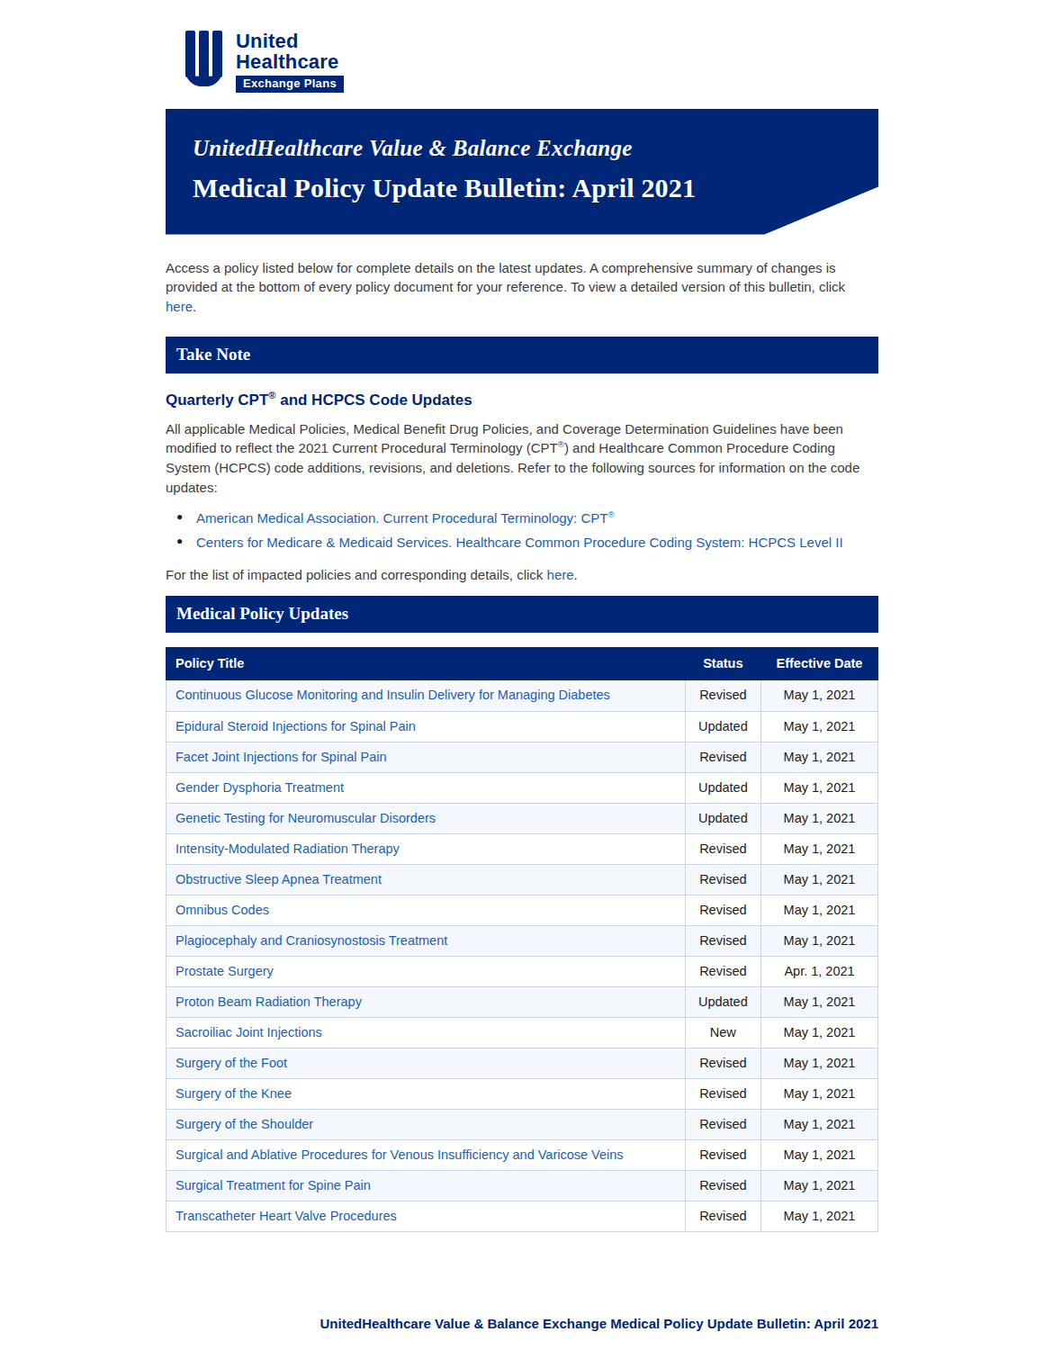United
Healthcare
Exchange Plans
UnitedHealthcare Value & Balance Exchange
Medical Policy Update Bulletin: April 2021
Access a policy listed below for complete details on the latest updates. A comprehensive summary of changes is provided at the bottom of every policy document for your reference. To view a detailed version of this bulletin, click here.
Take Note
Quarterly CPT® and HCPCS Code Updates
All applicable Medical Policies, Medical Benefit Drug Policies, and Coverage Determination Guidelines have been modified to reflect the 2021 Current Procedural Terminology (CPT®) and Healthcare Common Procedure Coding System (HCPCS) code additions, revisions, and deletions. Refer to the following sources for information on the code updates:
American Medical Association. Current Procedural Terminology: CPT®
Centers for Medicare & Medicaid Services. Healthcare Common Procedure Coding System: HCPCS Level II
For the list of impacted policies and corresponding details, click here.
Medical Policy Updates
| Policy Title | Status | Effective Date |
| --- | --- | --- |
| Continuous Glucose Monitoring and Insulin Delivery for Managing Diabetes | Revised | May 1, 2021 |
| Epidural Steroid Injections for Spinal Pain | Updated | May 1, 2021 |
| Facet Joint Injections for Spinal Pain | Revised | May 1, 2021 |
| Gender Dysphoria Treatment | Updated | May 1, 2021 |
| Genetic Testing for Neuromuscular Disorders | Updated | May 1, 2021 |
| Intensity-Modulated Radiation Therapy | Revised | May 1, 2021 |
| Obstructive Sleep Apnea Treatment | Revised | May 1, 2021 |
| Omnibus Codes | Revised | May 1, 2021 |
| Plagiocephaly and Craniosynostosis Treatment | Revised | May 1, 2021 |
| Prostate Surgery | Revised | Apr. 1, 2021 |
| Proton Beam Radiation Therapy | Updated | May 1, 2021 |
| Sacroiliac Joint Injections | New | May 1, 2021 |
| Surgery of the Foot | Revised | May 1, 2021 |
| Surgery of the Knee | Revised | May 1, 2021 |
| Surgery of the Shoulder | Revised | May 1, 2021 |
| Surgical and Ablative Procedures for Venous Insufficiency and Varicose Veins | Revised | May 1, 2021 |
| Surgical Treatment for Spine Pain | Revised | May 1, 2021 |
| Transcatheter Heart Valve Procedures | Revised | May 1, 2021 |
UnitedHealthcare Value & Balance Exchange Medical Policy Update Bulletin: April 2021